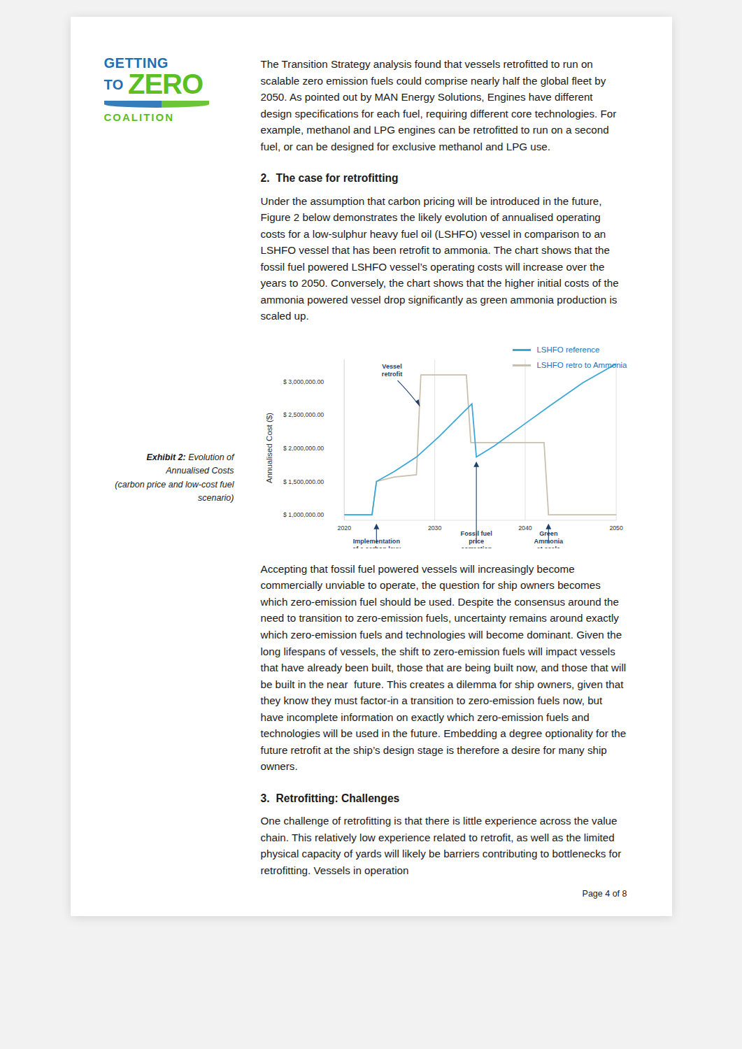GETTING TO ZERO COALITION
Exhibit 2: Evolution of Annualised Costs
(carbon price and low-cost fuel scenario)
The Transition Strategy analysis found that vessels retrofitted to run on scalable zero emission fuels could comprise nearly half the global fleet by 2050. As pointed out by MAN Energy Solutions, Engines have different design specifications for each fuel, requiring different core technologies. For example, methanol and LPG engines can be retrofitted to run on a second fuel, or can be designed for exclusive methanol and LPG use.
2. The case for retrofitting
Under the assumption that carbon pricing will be introduced in the future, Figure 2 below demonstrates the likely evolution of annualised operating costs for a low-sulphur heavy fuel oil (LSHFO) vessel in comparison to an LSHFO vessel that has been retrofit to ammonia. The chart shows that the fossil fuel powered LSHFO vessel’s operating costs will increase over the years to 2050. Conversely, the chart shows that the higher initial costs of the ammonia powered vessel drop significantly as green ammonia production is scaled up.
LSHFO reference
LSHFO retro to Ammonia
Annualised Cost ($)
$ 3,000,000.00 $ 2,500,000.00 $ 2,000,000.00 $ 1,500,000.00 $ 1,000,000.00 2020 2030 2040 2050 Vessel retrofit Implementation of a carbon levy Fossil fuel price correction Green Ammonia at scale
Accepting that fossil fuel powered vessels will increasingly become commercially unviable to operate, the question for ship owners becomes which zero-emission fuel should be used. Despite the consensus around the need to transition to zero-emission fuels, uncertainty remains around exactly which zero-emission fuels and technologies will become dominant. Given the long lifespans of vessels, the shift to zero-emission fuels will impact vessels that have already been built, those that are being built now, and those that will be built in the near future. This creates a dilemma for ship owners, given that they know they must factor-in a transition to zero-emission fuels now, but have incomplete information on exactly which zero-emission fuels and technologies will be used in the future. Embedding a degree optionality for the future retrofit at the ship’s design stage is therefore a desire for many ship owners.
3. Retrofitting: Challenges
One challenge of retrofitting is that there is little experience across the value chain. This relatively low experience related to retrofit, as well as the limited physical capacity of yards will likely be barriers contributing to bottlenecks for retrofitting. Vessels in operation
Page 4 of 8